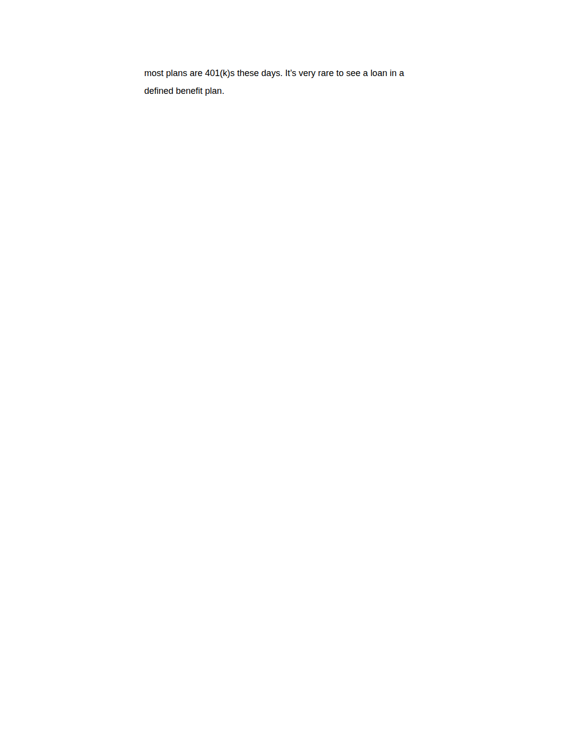most plans are 401(k)s these days. It’s very rare to see a loan in a defined benefit plan.